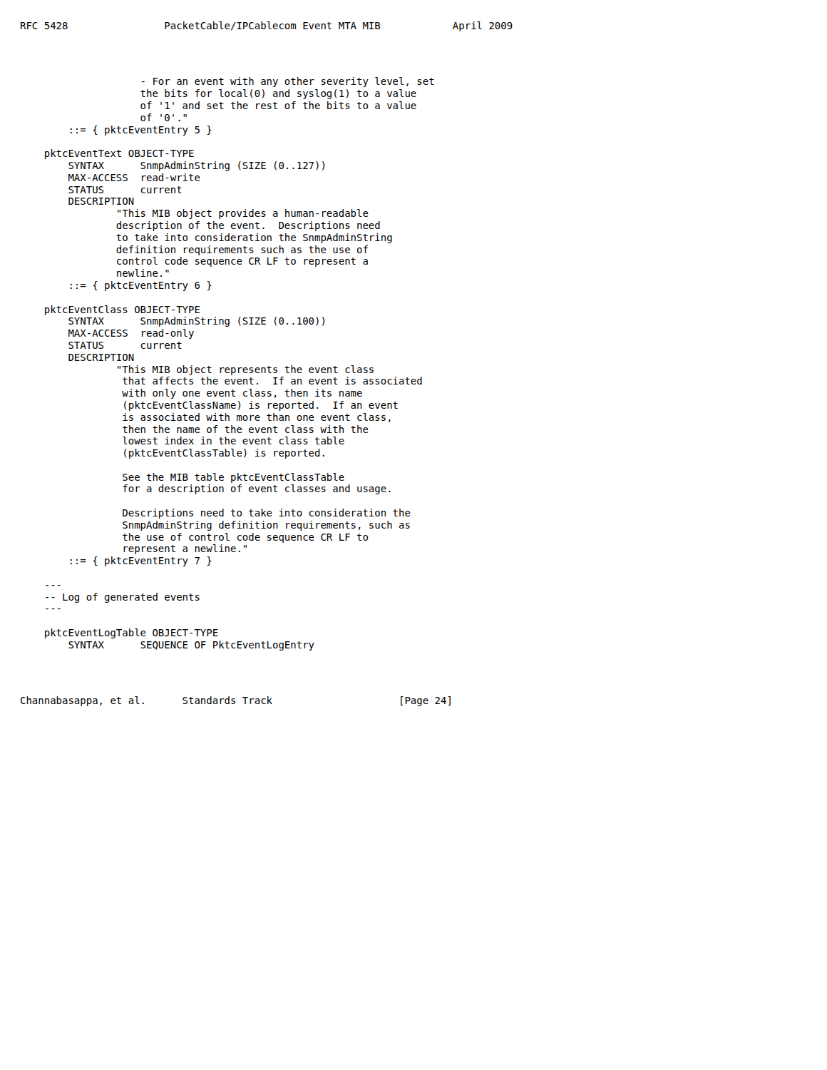RFC 5428 PacketCable/IPCablecom Event MTA MIB April 2009
- For an event with any other severity level, set the bits for local(0) and syslog(1) to a value of '1' and set the rest of the bits to a value of '0'." ::= { pktcEventEntry 5 } pktcEventText OBJECT-TYPE SYNTAX SnmpAdminString (SIZE (0..127)) MAX-ACCESS read-write STATUS current DESCRIPTION "This MIB object provides a human-readable description of the event. Descriptions need to take into consideration the SnmpAdminString definition requirements such as the use of control code sequence CR LF to represent a newline." ::= { pktcEventEntry 6 } pktcEventClass OBJECT-TYPE SYNTAX SnmpAdminString (SIZE (0..100)) MAX-ACCESS read-only STATUS current DESCRIPTION "This MIB object represents the event class that affects the event. If an event is associated with only one event class, then its name (pktcEventClassName) is reported. If an event is associated with more than one event class, then the name of the event class with the lowest index in the event class table (pktcEventClassTable) is reported. See the MIB table pktcEventClassTable for a description of event classes and usage. Descriptions need to take into consideration the SnmpAdminString definition requirements, such as the use of control code sequence CR LF to represent a newline." ::= { pktcEventEntry 7 } --- -- Log of generated events --- pktcEventLogTable OBJECT-TYPE SYNTAX SEQUENCE OF PktcEventLogEntry
Channabasappa, et al. Standards Track [Page 24]